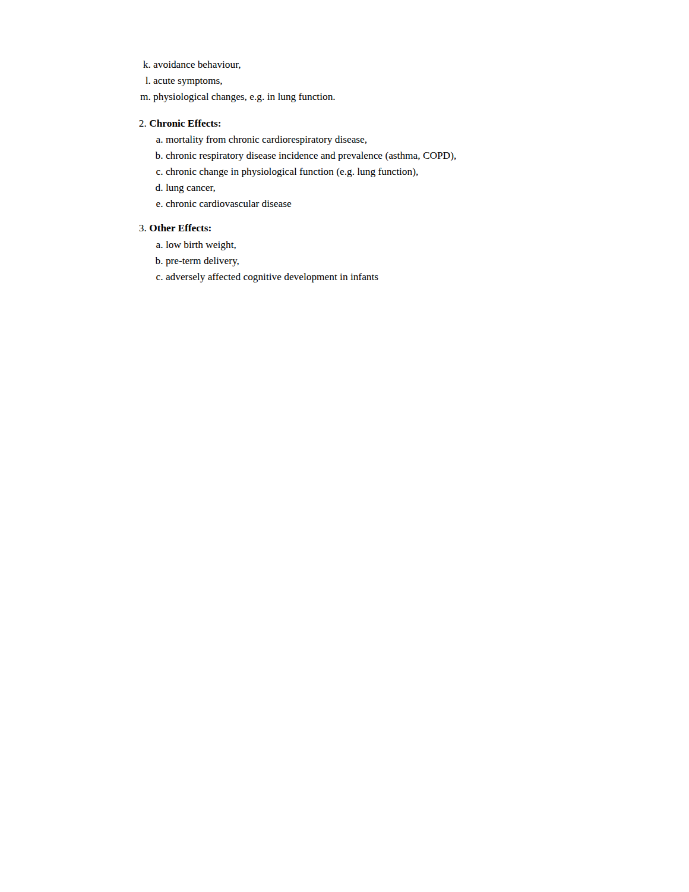avoidance behaviour,
acute symptoms,
physiological changes, e.g. in lung function.
Chronic Effects:
mortality from chronic cardiorespiratory disease,
chronic respiratory disease incidence and prevalence (asthma, COPD),
chronic change in physiological function (e.g. lung function),
lung cancer,
chronic cardiovascular disease
Other Effects:
low birth weight,
pre-term delivery,
adversely affected cognitive development in infants